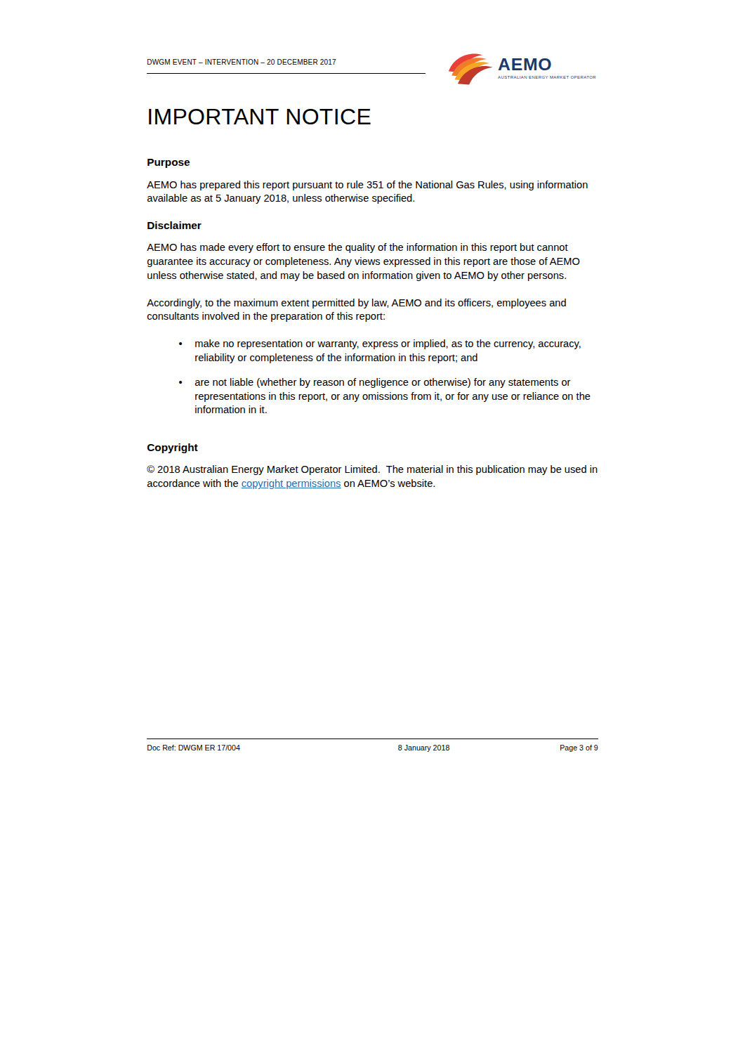DWGM Event – Intervention – 20 December 2017
AEMO AUSTRALIAN ENERGY MARKET OPERATOR
IMPORTANT NOTICE
Purpose
AEMO has prepared this report pursuant to rule 351 of the National Gas Rules, using information available as at 5 January 2018, unless otherwise specified.
Disclaimer
AEMO has made every effort to ensure the quality of the information in this report but cannot guarantee its accuracy or completeness. Any views expressed in this report are those of AEMO unless otherwise stated, and may be based on information given to AEMO by other persons.
Accordingly, to the maximum extent permitted by law, AEMO and its officers, employees and consultants involved in the preparation of this report:
make no representation or warranty, express or implied, as to the currency, accuracy, reliability or completeness of the information in this report; and
are not liable (whether by reason of negligence or otherwise) for any statements or representations in this report, or any omissions from it, or for any use or reliance on the information in it.
Copyright
© 2018 Australian Energy Market Operator Limited. The material in this publication may be used in accordance with the copyright permissions on AEMO’s website.
Doc Ref: DWGM ER 17/004
8 January 2018
Page 3 of 9